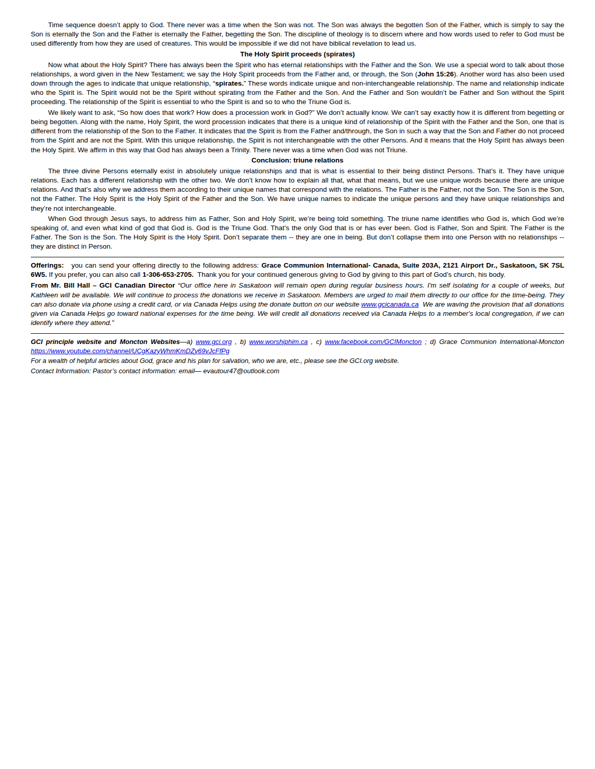Time sequence doesn’t apply to God. There never was a time when the Son was not. The Son was always the begotten Son of the Father, which is simply to say the Son is eternally the Son and the Father is eternally the Father, begetting the Son. The discipline of theology is to discern where and how words used to refer to God must be used differently from how they are used of creatures. This would be impossible if we did not have biblical revelation to lead us.
The Holy Spirit proceeds (spirates)
Now what about the Holy Spirit? There has always been the Spirit who has eternal relationships with the Father and the Son. We use a special word to talk about those relationships, a word given in the New Testament; we say the Holy Spirit proceeds from the Father and, or through, the Son (John 15:26). Another word has also been used down through the ages to indicate that unique relationship, “spirates.” These words indicate unique and non-interchangeable relationship. The name and relationship indicate who the Spirit is. The Spirit would not be the Spirit without spirating from the Father and the Son. And the Father and Son wouldn’t be Father and Son without the Spirit proceeding. The relationship of the Spirit is essential to who the Spirit is and so to who the Triune God is.
We likely want to ask, “So how does that work? How does a procession work in God?” We don’t actually know. We can’t say exactly how it is different from begetting or being begotten. Along with the name, Holy Spirit, the word procession indicates that there is a unique kind of relationship of the Spirit with the Father and the Son, one that is different from the relationship of the Son to the Father. It indicates that the Spirit is from the Father and/through, the Son in such a way that the Son and Father do not proceed from the Spirit and are not the Spirit. With this unique relationship, the Spirit is not interchangeable with the other Persons. And it means that the Holy Spirit has always been the Holy Spirit. We affirm in this way that God has always been a Trinity. There never was a time when God was not Triune.
Conclusion: triune relations
The three divine Persons eternally exist in absolutely unique relationships and that is what is essential to their being distinct Persons. That’s it. They have unique relations. Each has a different relationship with the other two. We don’t know how to explain all that, what that means, but we use unique words because there are unique relations. And that’s also why we address them according to their unique names that correspond with the relations. The Father is the Father, not the Son. The Son is the Son, not the Father. The Holy Spirit is the Holy Spirit of the Father and the Son. We have unique names to indicate the unique persons and they have unique relationships and they’re not interchangeable.
When God through Jesus says, to address him as Father, Son and Holy Spirit, we’re being told something. The triune name identifies who God is, which God we’re speaking of, and even what kind of god that God is. God is the Triune God. That’s the only God that is or has ever been. God is Father, Son and Spirit. The Father is the Father. The Son is the Son. The Holy Spirit is the Holy Spirit. Don’t separate them -- they are one in being. But don’t collapse them into one Person with no relationships -- they are distinct in Person.
Offerings: you can send your offering directly to the following address: Grace Communion International- Canada, Suite 203A, 2121 Airport Dr., Saskatoon, SK 7SL 6W5. If you prefer, you can also call 1-306-653-2705. Thank you for your continued generous giving to God by giving to this part of God’s church, his body.
From Mr. Bill Hall – GCI Canadian Director “Our office here in Saskatoon will remain open during regular business hours. I'm self isolating for a couple of weeks, but Kathleen will be available. We will continue to process the donations we receive in Saskatoon. Members are urged to mail them directly to our office for the time-being. They can also donate via phone using a credit card, or via Canada Helps using the donate button on our website www.gcicanada.ca We are waving the provision that all donations given via Canada Helps go toward national expenses for the time being. We will credit all donations received via Canada Helps to a member's local congregation, if we can identify where they attend.”
GCI principle website and Moncton Websites—a) www.gci.org , b) www.worshiphim.ca , c) www.facebook.com/GCIMoncton ; d) Grace Communion International-Moncton https://www.youtube.com/channel/UCgKazyWhmKmDZy69vJcFfPg
For a wealth of helpful articles about God, grace and his plan for salvation, who we are, etc., please see the GCI.org website.
Contact Information: Pastor’s contact information: email— evautour47@outlook.com